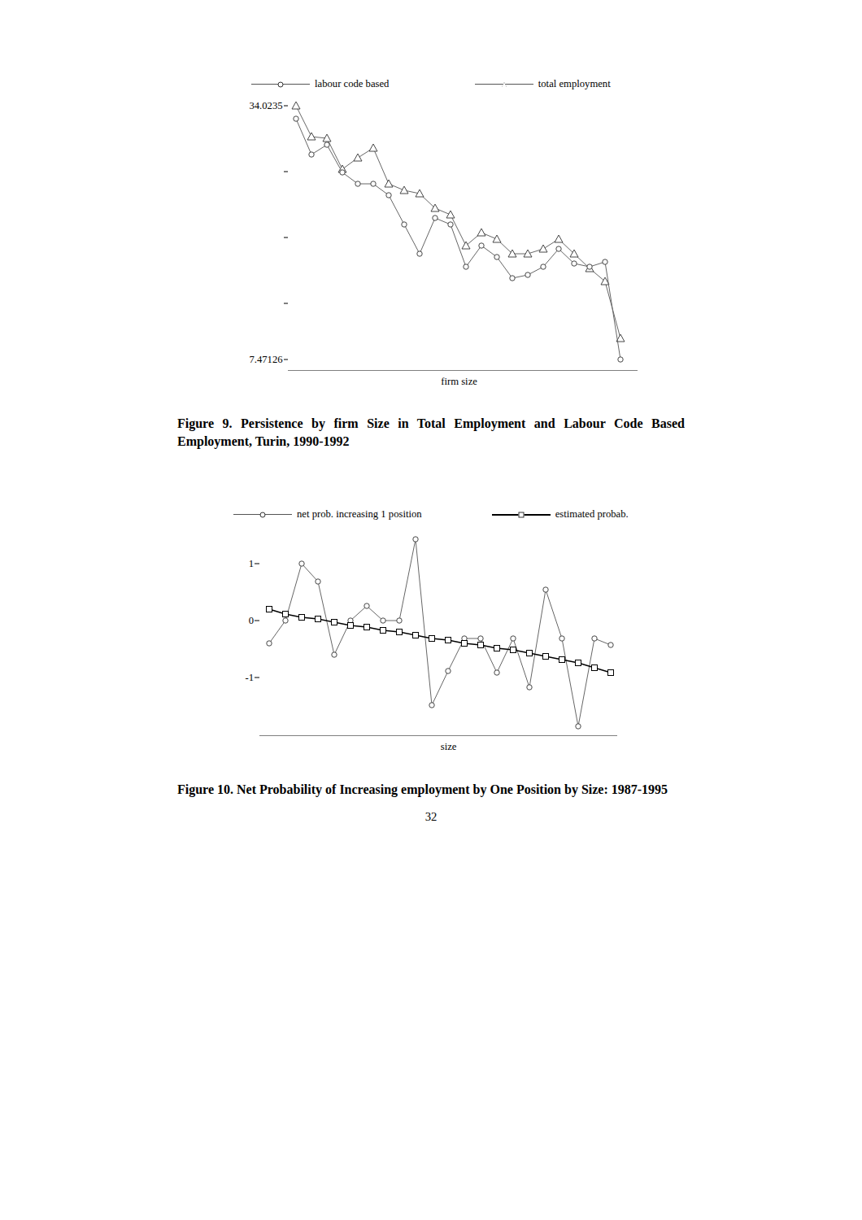labour code based total employment
34.0235 7.47126
5 6 7 8 9 10 11 12 13 14 15 16 17 18 19 20 21 22 23 24 25 26
firm size
Figure 9. Persistence by firm Size in Total Employment and Labour Code Based Employment, Turin, 1990-1992
net prob. increasing 1 position estimated probab.
1 0 -1
5 6 7 8 9 10 11 12 13 14 15 16 17 18 19 20 21 22 23 24 25
size
Figure 10. Net Probability of Increasing employment by One Position by Size: 1987-1995
32